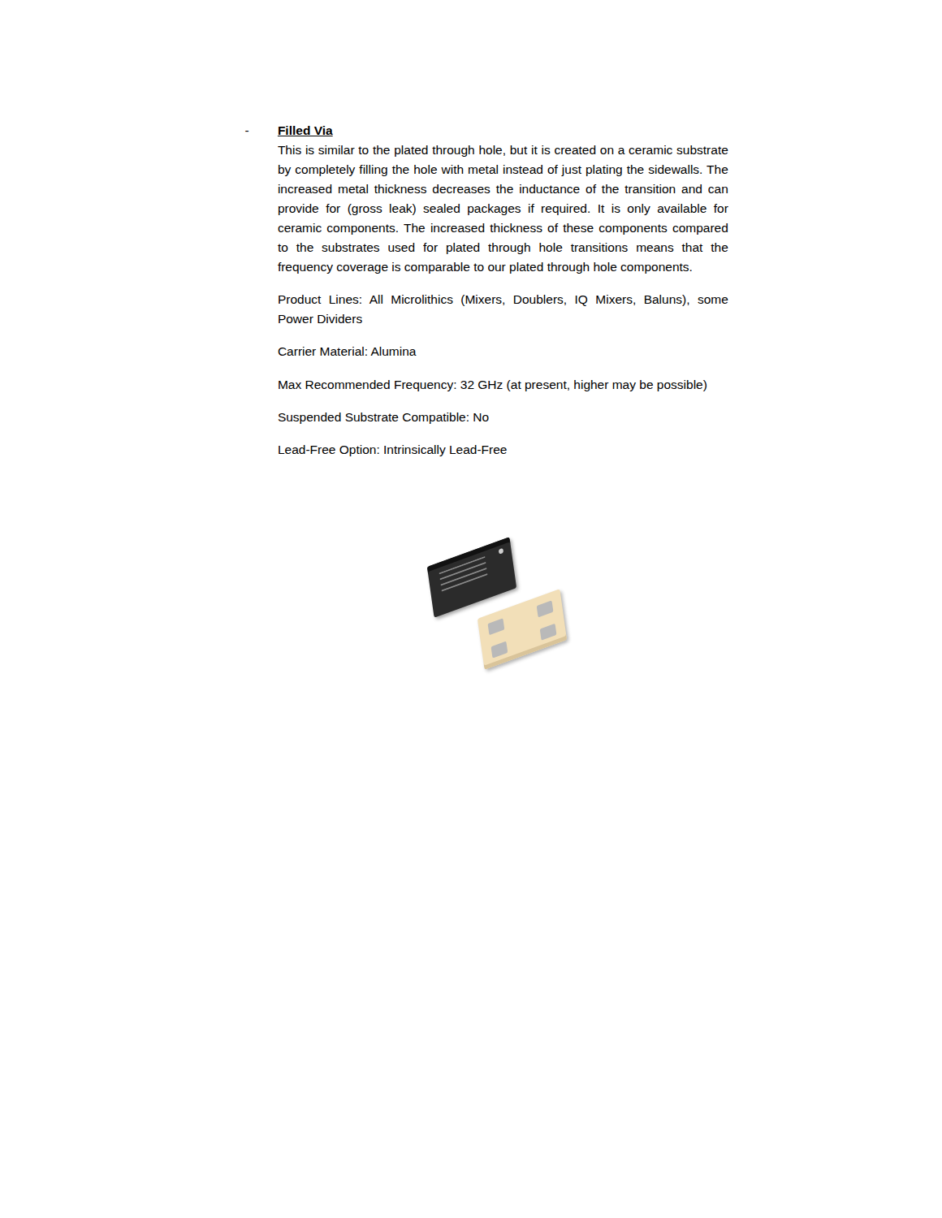-
Filled Via
This is similar to the plated through hole, but it is created on a ceramic substrate by completely filling the hole with metal instead of just plating the sidewalls. The increased metal thickness decreases the inductance of the transition and can provide for (gross leak) sealed packages if required. It is only available for ceramic components. The increased thickness of these components compared to the substrates used for plated through hole transitions means that the frequency coverage is comparable to our plated through hole components.
Product Lines: All Microlithics (Mixers, Doublers, IQ Mixers, Baluns), some Power Dividers
Carrier Material: Alumina
Max Recommended Frequency: 32 GHz (at present, higher may be possible)
Suspended Substrate Compatible: No
Lead-Free Option: Intrinsically Lead-Free